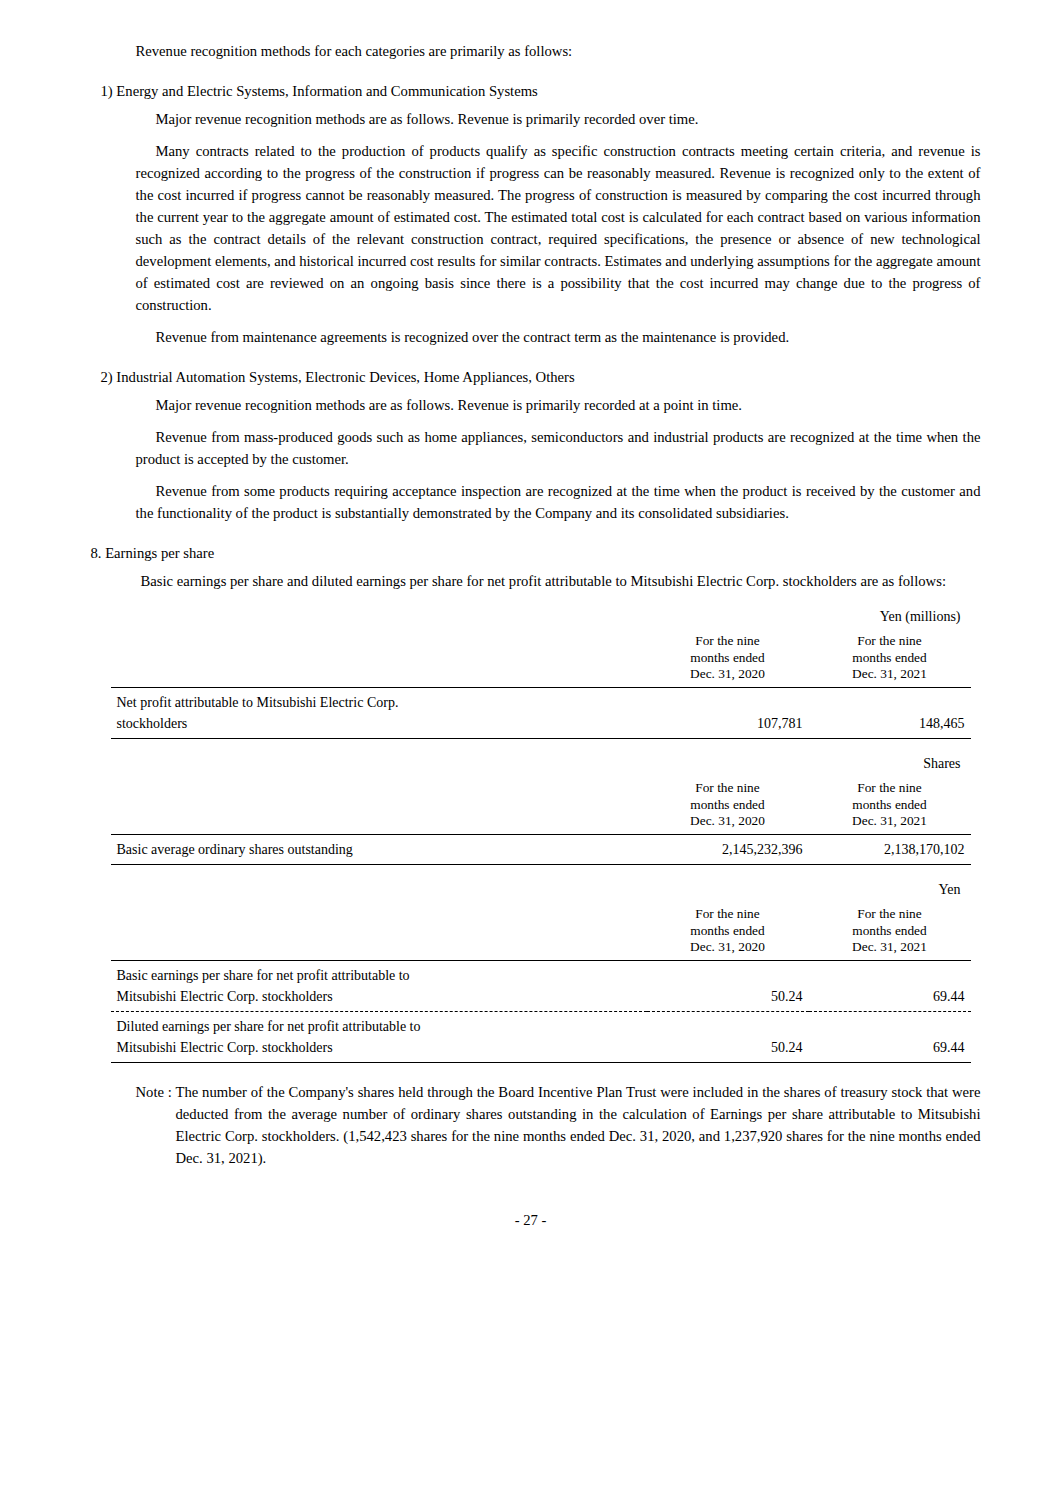Revenue recognition methods for each categories are primarily as follows:
1) Energy and Electric Systems, Information and Communication Systems
Major revenue recognition methods are as follows. Revenue is primarily recorded over time.
Many contracts related to the production of products qualify as specific construction contracts meeting certain criteria, and revenue is recognized according to the progress of the construction if progress can be reasonably measured. Revenue is recognized only to the extent of the cost incurred if progress cannot be reasonably measured. The progress of construction is measured by comparing the cost incurred through the current year to the aggregate amount of estimated cost. The estimated total cost is calculated for each contract based on various information such as the contract details of the relevant construction contract, required specifications, the presence or absence of new technological development elements, and historical incurred cost results for similar contracts. Estimates and underlying assumptions for the aggregate amount of estimated cost are reviewed on an ongoing basis since there is a possibility that the cost incurred may change due to the progress of construction.
Revenue from maintenance agreements is recognized over the contract term as the maintenance is provided.
2) Industrial Automation Systems, Electronic Devices, Home Appliances, Others
Major revenue recognition methods are as follows. Revenue is primarily recorded at a point in time.
Revenue from mass-produced goods such as home appliances, semiconductors and industrial products are recognized at the time when the product is accepted by the customer.
Revenue from some products requiring acceptance inspection are recognized at the time when the product is received by the customer and the functionality of the product is substantially demonstrated by the Company and its consolidated subsidiaries.
8. Earnings per share
Basic earnings per share and diluted earnings per share for net profit attributable to Mitsubishi Electric Corp. stockholders are as follows:
Yen (millions)
| | For the nine months ended Dec. 31, 2020 | For the nine months ended Dec. 31, 2021 |
| Net profit attributable to Mitsubishi Electric Corp. stockholders | 107,781 | 148,465 |
Shares
| | For the nine months ended Dec. 31, 2020 | For the nine months ended Dec. 31, 2021 |
| Basic average ordinary shares outstanding | 2,145,232,396 | 2,138,170,102 |
Yen
| | For the nine months ended Dec. 31, 2020 | For the nine months ended Dec. 31, 2021 |
| Basic earnings per share for net profit attributable to Mitsubishi Electric Corp. stockholders | 50.24 | 69.44 |
| Diluted earnings per share for net profit attributable to Mitsubishi Electric Corp. stockholders | 50.24 | 69.44 |
Note : The number of the Company's shares held through the Board Incentive Plan Trust were included in the shares of treasury stock that were deducted from the average number of ordinary shares outstanding in the calculation of Earnings per share attributable to Mitsubishi Electric Corp. stockholders. (1,542,423 shares for the nine months ended Dec. 31, 2020, and 1,237,920 shares for the nine months ended Dec. 31, 2021).
- 27 -